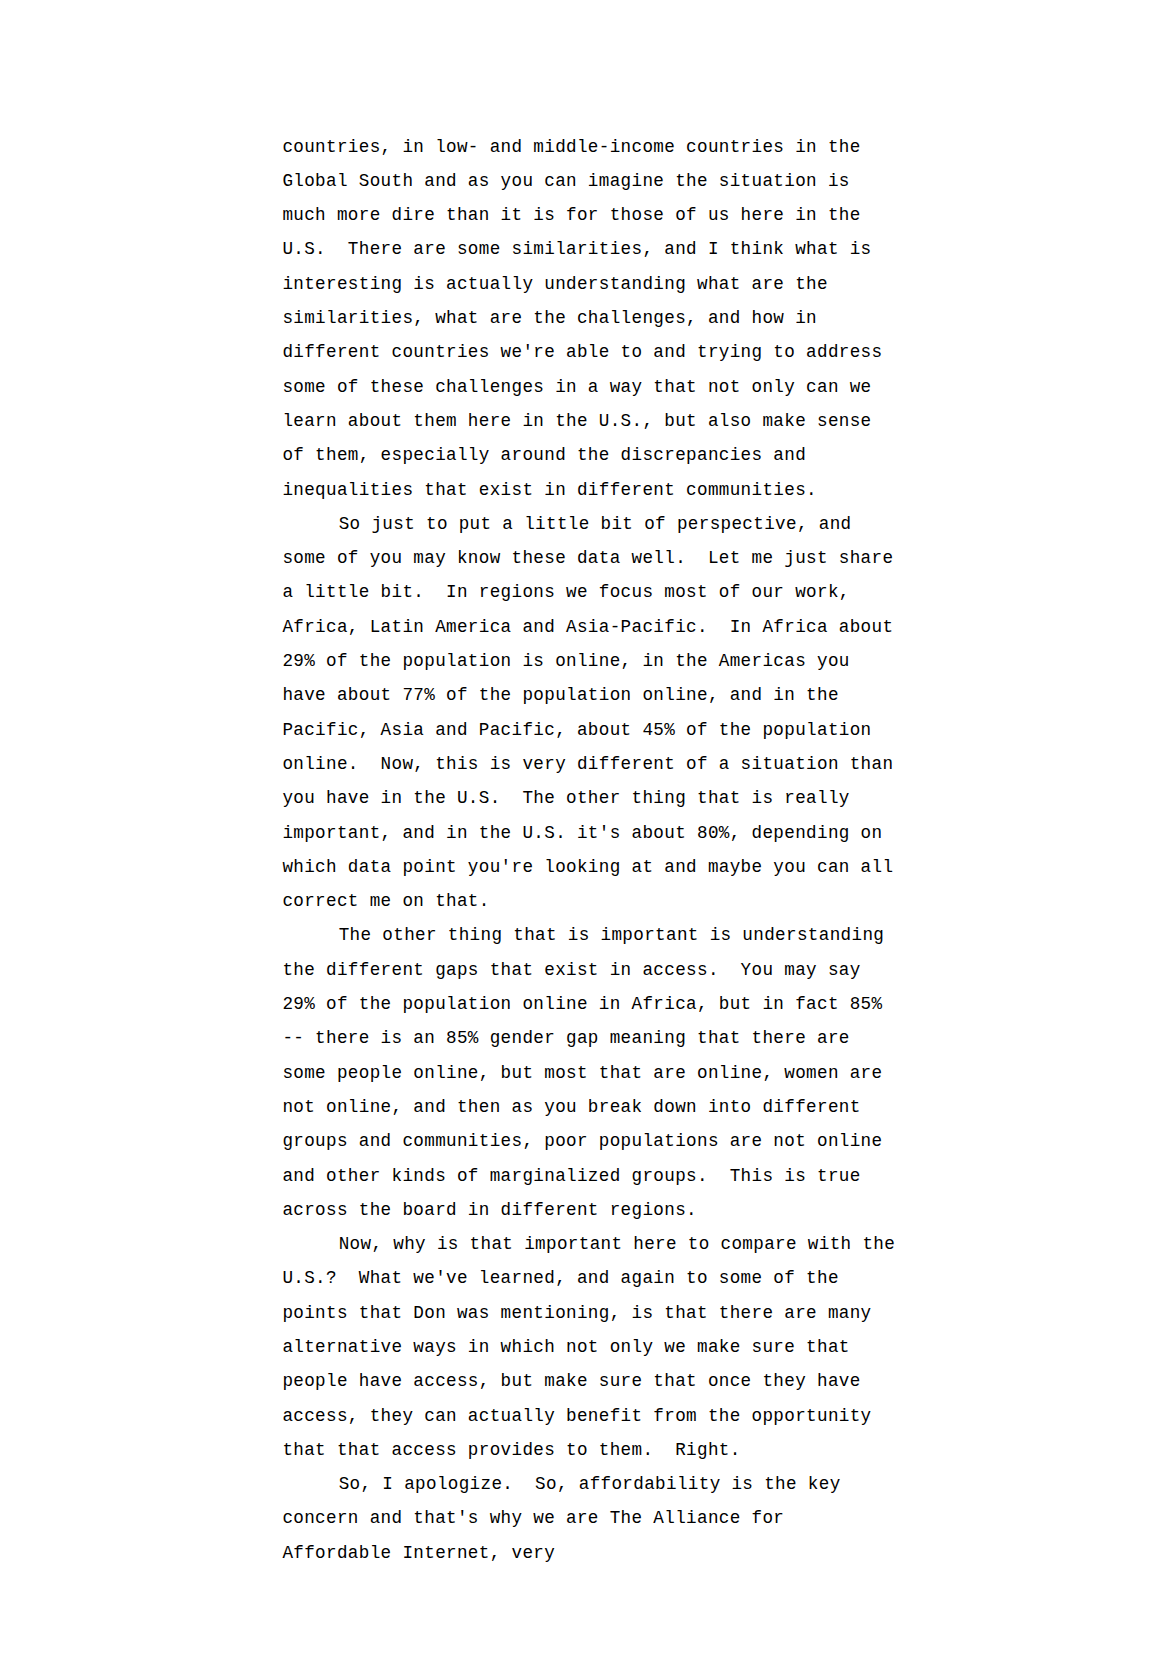countries, in low- and middle-income countries in the Global South and as you can imagine the situation is much more dire than it is for those of us here in the U.S. There are some similarities, and I think what is interesting is actually understanding what are the similarities, what are the challenges, and how in different countries we're able to and trying to address some of these challenges in a way that not only can we learn about them here in the U.S., but also make sense of them, especially around the discrepancies and inequalities that exist in different communities.
So just to put a little bit of perspective, and some of you may know these data well. Let me just share a little bit. In regions we focus most of our work, Africa, Latin America and Asia-Pacific. In Africa about 29% of the population is online, in the Americas you have about 77% of the population online, and in the Pacific, Asia and Pacific, about 45% of the population online. Now, this is very different of a situation than you have in the U.S. The other thing that is really important, and in the U.S. it's about 80%, depending on which data point you're looking at and maybe you can all correct me on that.
The other thing that is important is understanding the different gaps that exist in access. You may say 29% of the population online in Africa, but in fact 85% -- there is an 85% gender gap meaning that there are some people online, but most that are online, women are not online, and then as you break down into different groups and communities, poor populations are not online and other kinds of marginalized groups. This is true across the board in different regions.
Now, why is that important here to compare with the U.S.? What we've learned, and again to some of the points that Don was mentioning, is that there are many alternative ways in which not only we make sure that people have access, but make sure that once they have access, they can actually benefit from the opportunity that that access provides to them. Right.
So, I apologize. So, affordability is the key concern and that's why we are The Alliance for Affordable Internet, very